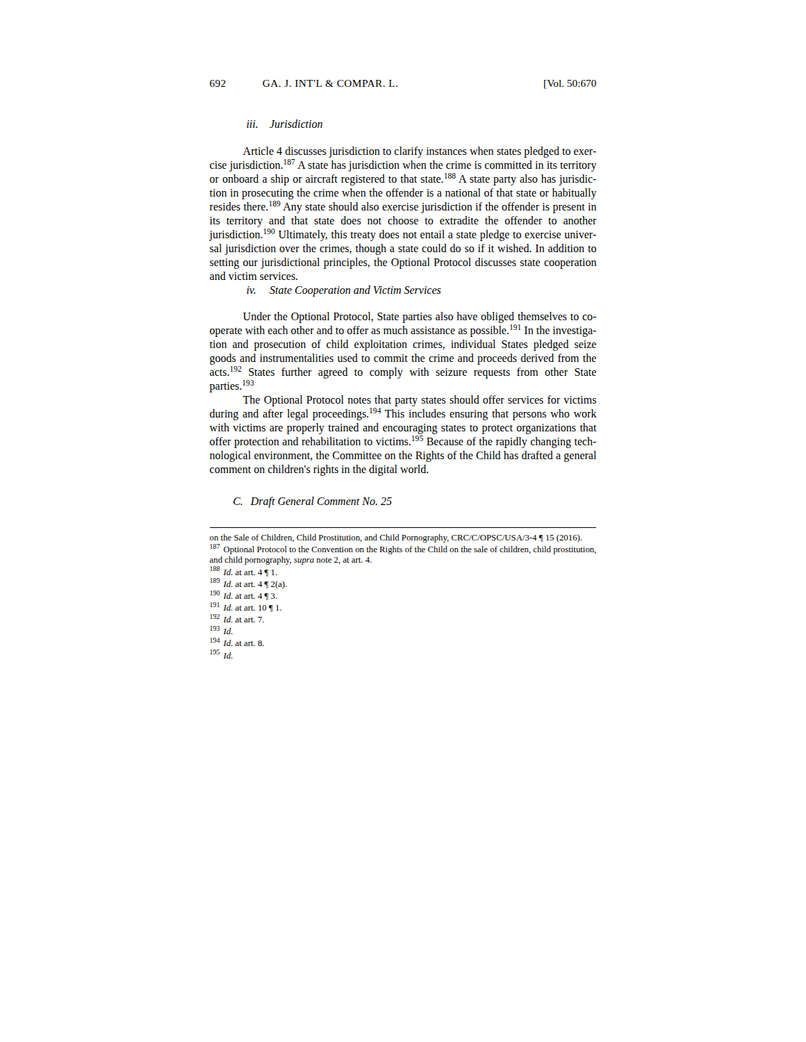692 GA. J. INT'L & COMPAR. L. [Vol. 50:670
iii. Jurisdiction
Article 4 discusses jurisdiction to clarify instances when states pledged to exercise jurisdiction.187 A state has jurisdiction when the crime is committed in its territory or onboard a ship or aircraft registered to that state.188 A state party also has jurisdiction in prosecuting the crime when the offender is a national of that state or habitually resides there.189 Any state should also exercise jurisdiction if the offender is present in its territory and that state does not choose to extradite the offender to another jurisdiction.190 Ultimately, this treaty does not entail a state pledge to exercise universal jurisdiction over the crimes, though a state could do so if it wished. In addition to setting our jurisdictional principles, the Optional Protocol discusses state cooperation and victim services.
iv. State Cooperation and Victim Services
Under the Optional Protocol, State parties also have obliged themselves to cooperate with each other and to offer as much assistance as possible.191 In the investigation and prosecution of child exploitation crimes, individual States pledged seize goods and instrumentalities used to commit the crime and proceeds derived from the acts.192 States further agreed to comply with seizure requests from other State parties.193
The Optional Protocol notes that party states should offer services for victims during and after legal proceedings.194 This includes ensuring that persons who work with victims are properly trained and encouraging states to protect organizations that offer protection and rehabilitation to victims.195 Because of the rapidly changing technological environment, the Committee on the Rights of the Child has drafted a general comment on children's rights in the digital world.
C. Draft General Comment No. 25
on the Sale of Children, Child Prostitution, and Child Pornography, CRC/C/OPSC/USA/3-4 ¶ 15 (2016).
187 Optional Protocol to the Convention on the Rights of the Child on the sale of children, child prostitution, and child pornography, supra note 2, at art. 4.
188 Id. at art. 4 ¶ 1.
189 Id. at art. 4 ¶ 2(a).
190 Id. at art. 4 ¶ 3.
191 Id. at art. 10 ¶ 1.
192 Id. at art. 7.
193 Id.
194 Id. at art. 8.
195 Id.